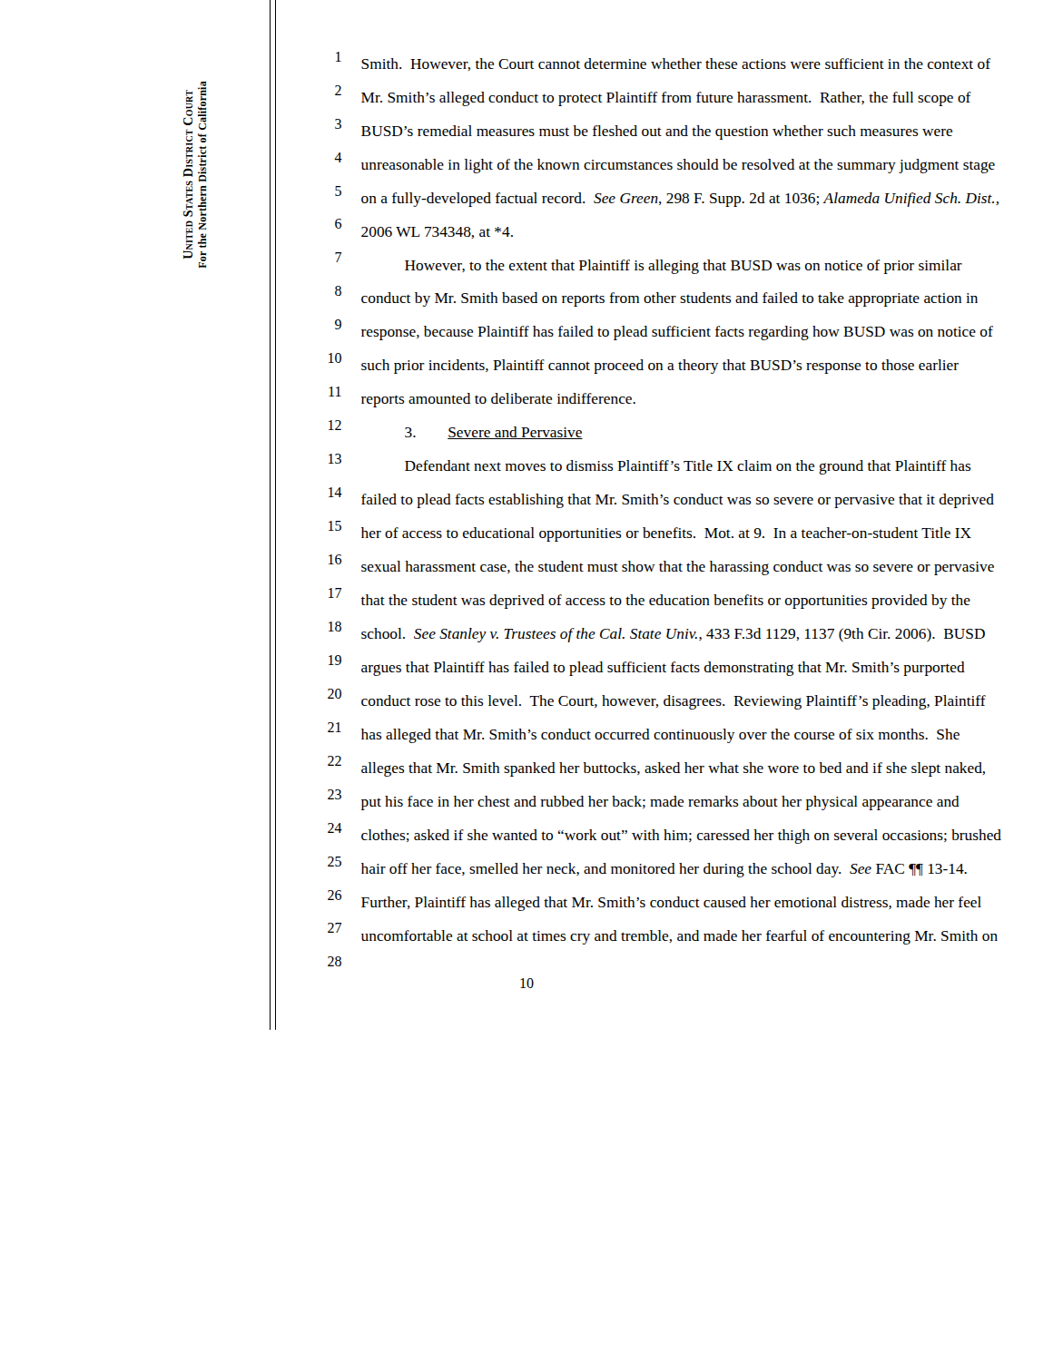United States District Court For the Northern District of California
Smith. However, the Court cannot determine whether these actions were sufficient in the context of
Mr. Smith’s alleged conduct to protect Plaintiff from future harassment. Rather, the full scope of
BUSD’s remedial measures must be fleshed out and the question whether such measures were
unreasonable in light of the known circumstances should be resolved at the summary judgment stage
on a fully-developed factual record. See Green, 298 F. Supp. 2d at 1036; Alameda Unified Sch. Dist.,
2006 WL 734348, at *4.
However, to the extent that Plaintiff is alleging that BUSD was on notice of prior similar
conduct by Mr. Smith based on reports from other students and failed to take appropriate action in
response, because Plaintiff has failed to plead sufficient facts regarding how BUSD was on notice of
such prior incidents, Plaintiff cannot proceed on a theory that BUSD’s response to those earlier
reports amounted to deliberate indifference.
3.  Severe and Pervasive
Defendant next moves to dismiss Plaintiff’s Title IX claim on the ground that Plaintiff has
failed to plead facts establishing that Mr. Smith’s conduct was so severe or pervasive that it deprived
her of access to educational opportunities or benefits. Mot. at 9. In a teacher-on-student Title IX
sexual harassment case, the student must show that the harassing conduct was so severe or pervasive
that the student was deprived of access to the education benefits or opportunities provided by the
school. See Stanley v. Trustees of the Cal. State Univ., 433 F.3d 1129, 1137 (9th Cir. 2006). BUSD
argues that Plaintiff has failed to plead sufficient facts demonstrating that Mr. Smith’s purported
conduct rose to this level. The Court, however, disagrees. Reviewing Plaintiff’s pleading, Plaintiff
has alleged that Mr. Smith’s conduct occurred continuously over the course of six months. She
alleges that Mr. Smith spanked her buttocks, asked her what she wore to bed and if she slept naked,
put his face in her chest and rubbed her back; made remarks about her physical appearance and
clothes; asked if she wanted to “work out” with him; caressed her thigh on several occasions; brushed
hair off her face, smelled her neck, and monitored her during the school day. See FAC ¶¶ 13-14.
Further, Plaintiff has alleged that Mr. Smith’s conduct caused her emotional distress, made her feel
uncomfortable at school at times cry and tremble, and made her fearful of encountering Mr. Smith on
10